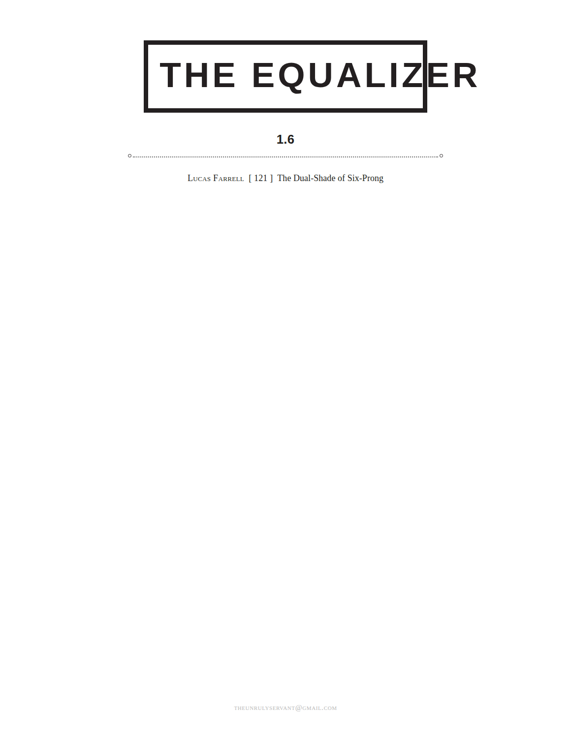THE EQUALIZER
1.6
Lucas Farrell [ 121 ] The Dual-Shade of Six-Prong
theunrulyservant@gmail.com